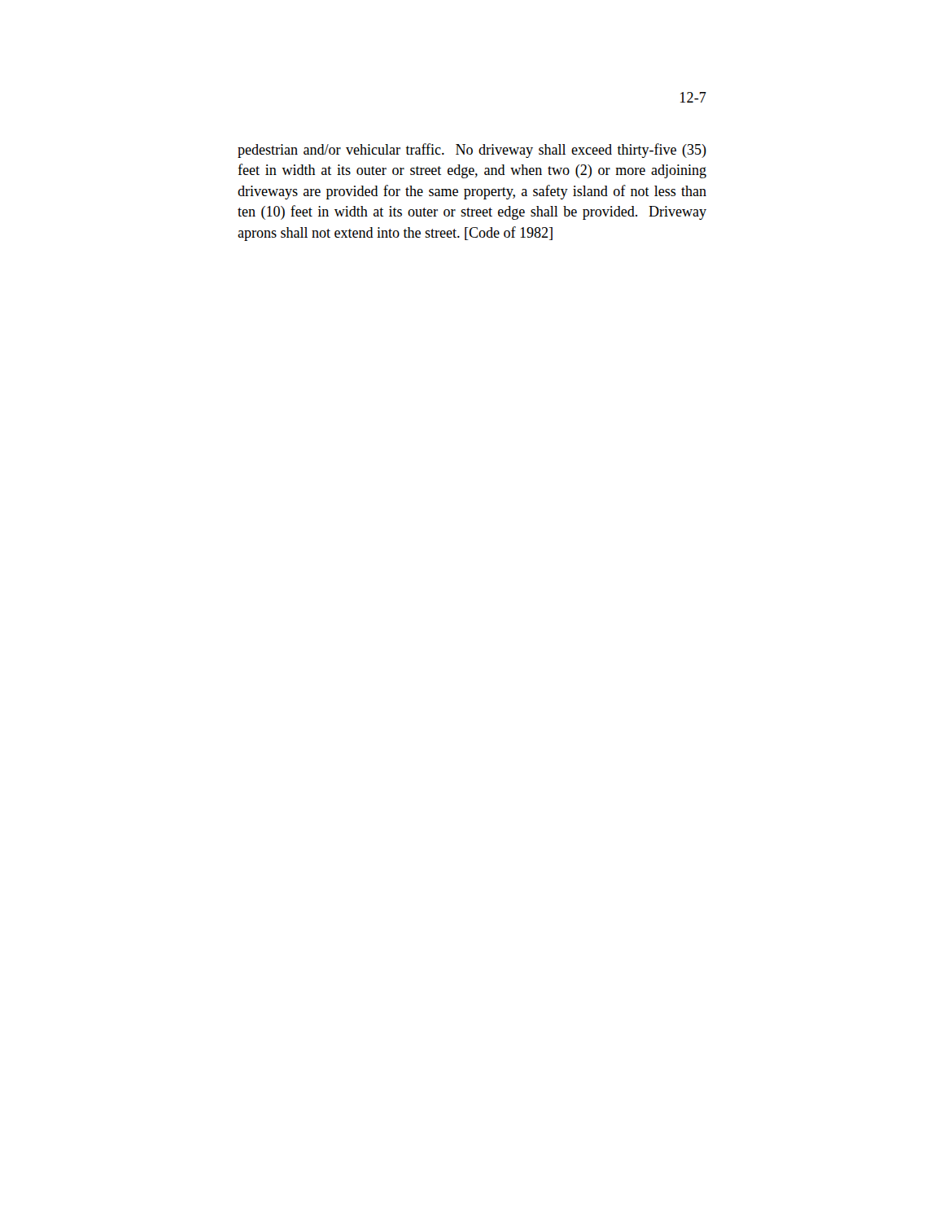12-7
pedestrian and/or vehicular traffic. No driveway shall exceed thirty-five (35) feet in width at its outer or street edge, and when two (2) or more adjoining driveways are provided for the same property, a safety island of not less than ten (10) feet in width at its outer or street edge shall be provided. Driveway aprons shall not extend into the street. [Code of 1982]